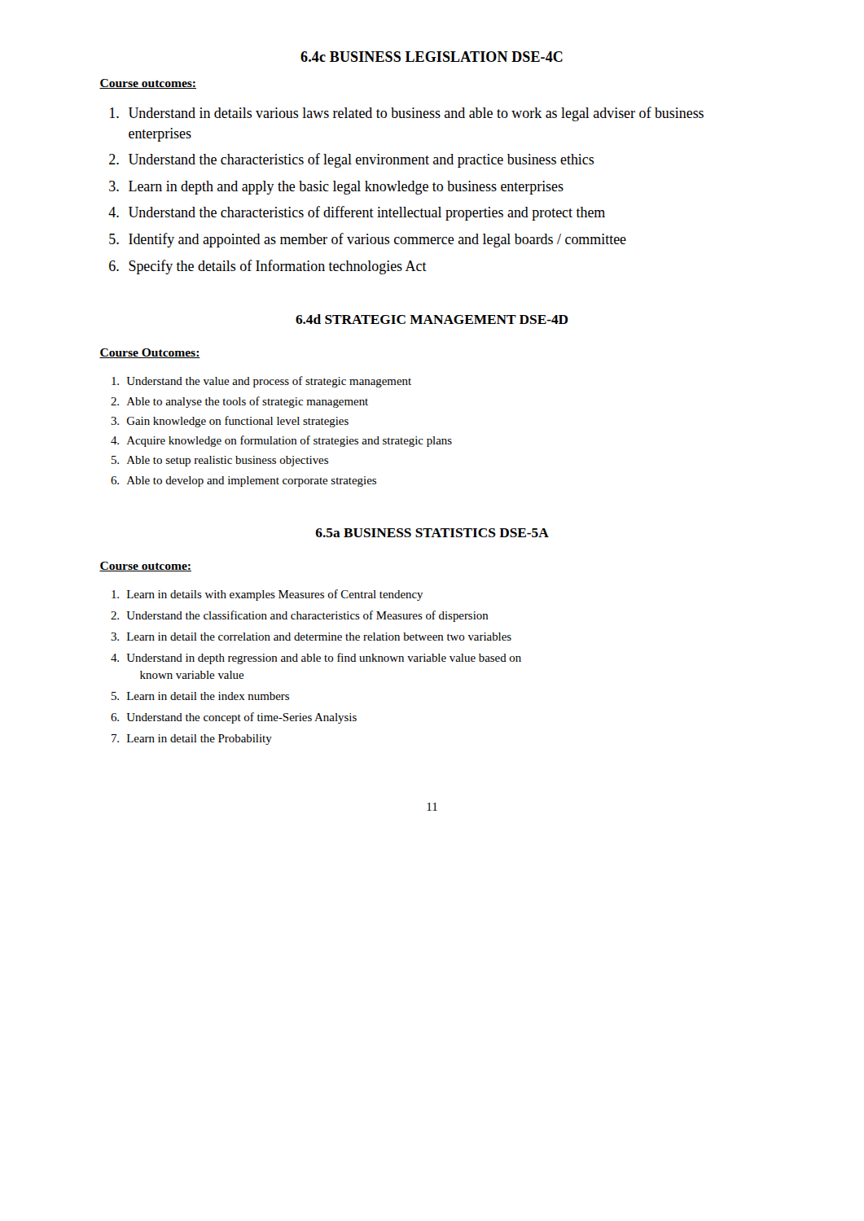6.4c BUSINESS LEGISLATION DSE-4C
Course outcomes:
Understand in details various laws related to business and able to work as legal adviser of business enterprises
Understand the characteristics of legal environment and practice business ethics
Learn in depth and apply the basic legal knowledge to business enterprises
Understand the characteristics of different intellectual properties and protect them
Identify and appointed as member of various commerce and legal boards / committee
Specify the details of Information technologies Act
6.4d STRATEGIC MANAGEMENT DSE-4D
Course Outcomes:
Understand the value and process of strategic management
Able to analyse the tools of strategic management
Gain knowledge on functional level strategies
Acquire knowledge on formulation of strategies and strategic plans
Able to setup realistic business objectives
Able to develop and implement corporate strategies
6.5a BUSINESS STATISTICS DSE-5A
Course outcome:
Learn in details with examples Measures of Central tendency
Understand the classification and characteristics of Measures of dispersion
Learn in detail the correlation and determine the relation between two variables
Understand in depth regression and able to find unknown variable value based on known variable value
Learn in detail the index numbers
Understand the concept of time-Series Analysis
Learn in detail the Probability
11